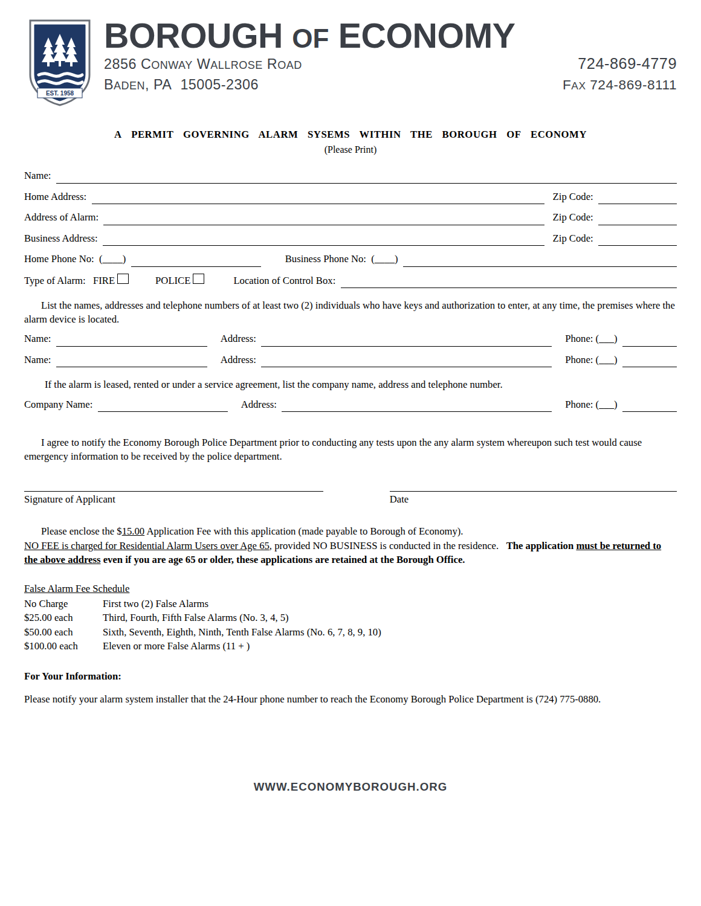Borough of Economy crest EST. 1958
BOROUGH OF ECONOMY
2856 CONWAY WALLROSE ROAD
724-869-4779
BADEN, PA 15005-2306
FAX 724-869-8111
A PERMIT GOVERNING ALARM SYSEMS WITHIN THE BOROUGH OF ECONOMY
(Please Print)
Name:
Home Address: Zip Code:
Address of Alarm: Zip Code:
Business Address: Zip Code:
Home Phone No: (____) Business Phone No: (____)
Type of Alarm: FIRE POLICE Location of Control Box:
List the names, addresses and telephone numbers of at least two (2) individuals who have keys and authorization to enter, at any time, the premises where the alarm device is located.
Name: Address: Phone: (___)
Name: Address: Phone: (___)
If the alarm is leased, rented or under a service agreement, list the company name, address and telephone number.
Company Name: Address: Phone: (___)
I agree to notify the Economy Borough Police Department prior to conducting any tests upon the any alarm system whereupon such test would cause emergency information to be received by the police department.
Signature of Applicant
Date
Please enclose the $15.00 Application Fee with this application (made payable to Borough of Economy).
NO FEE is charged for Residential Alarm Users over Age 65, provided NO BUSINESS is conducted in the residence. The application must be returned to the above address even if you are age 65 or older, these applications are retained at the Borough Office.
False Alarm Fee Schedule
| No Charge | First two (2) False Alarms |
| $25.00 each | Third, Fourth, Fifth False Alarms (No. 3, 4, 5) |
| $50.00 each | Sixth, Seventh, Eighth, Ninth, Tenth False Alarms (No. 6, 7, 8, 9, 10) |
| $100.00 each | Eleven or more False Alarms (11 + ) |
For Your Information:
Please notify your alarm system installer that the 24-Hour phone number to reach the Economy Borough Police Department is (724) 775-0880.
WWW.ECONOMYBOROUGH.ORG